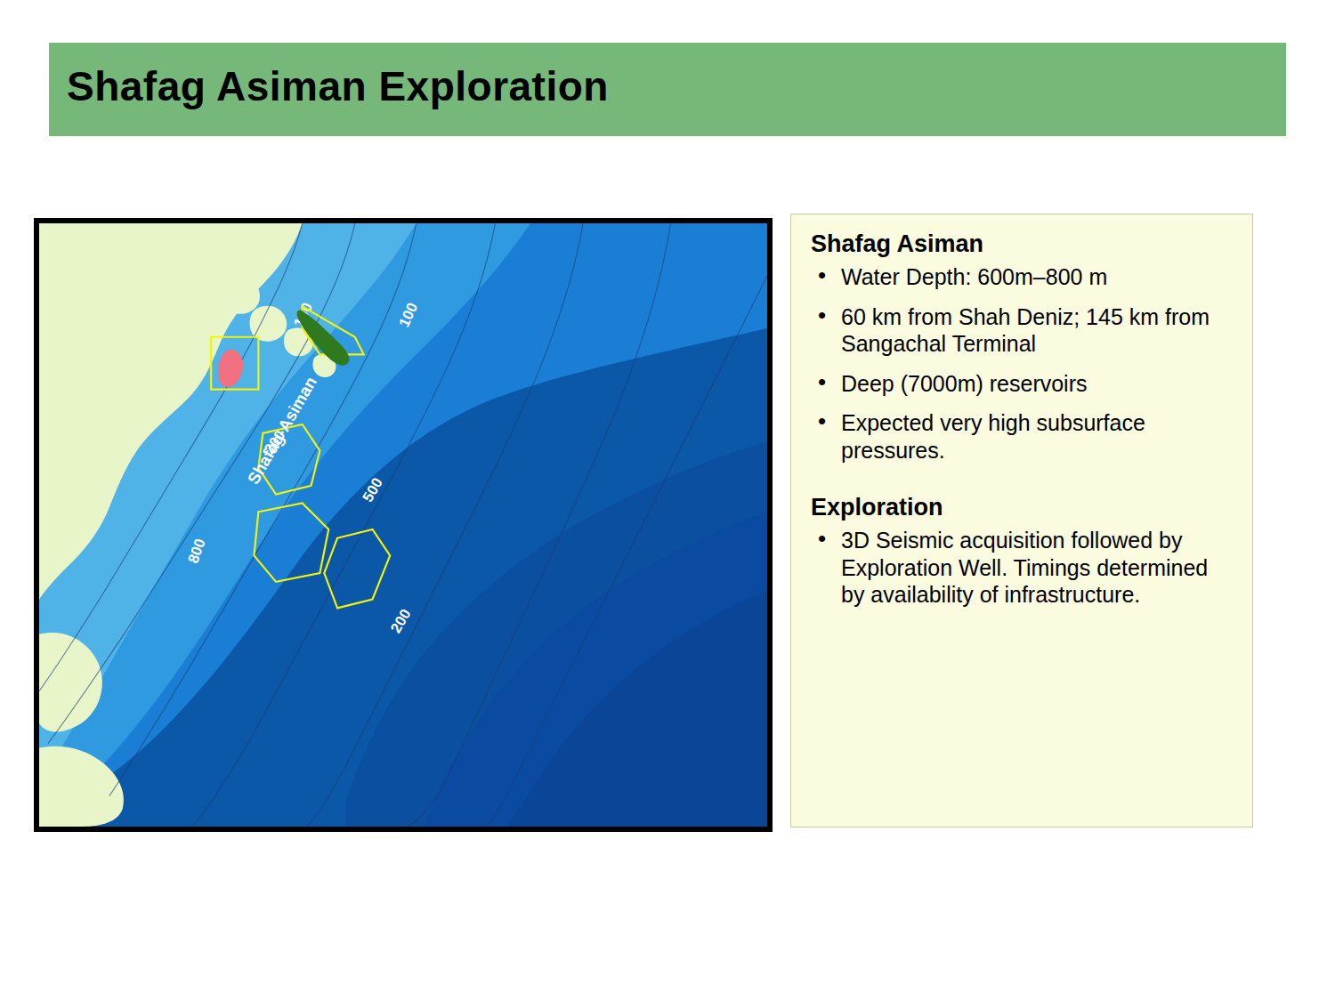Shafag Asiman Exploration
100 100 200 500 800 200 Shafag-Asiman
Shafag Asiman
Water Depth: 600m–800 m
60 km from Shah Deniz; 145 km from Sangachal Terminal
Deep (7000m) reservoirs
Expected very high subsurface pressures.
Exploration
3D Seismic acquisition followed by Exploration Well. Timings determined by availability of infrastructure.